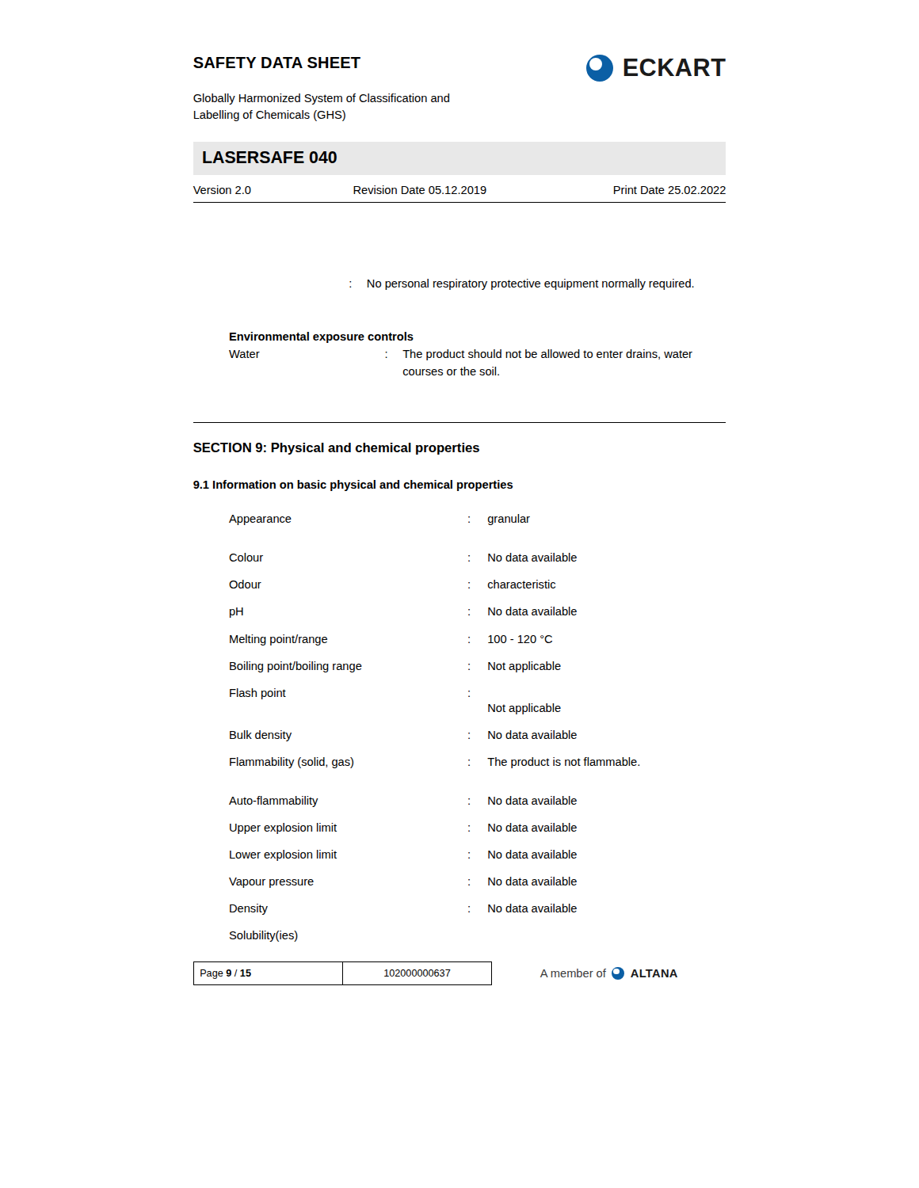SAFETY DATA SHEET
Globally Harmonized System of Classification and Labelling of Chemicals (GHS)
ECKART
LASERSAFE 040
Version 2.0
Revision Date 05.12.2019
Print Date 25.02.2022
:
No personal respiratory protective equipment normally required.
Environmental exposure controls
Water
:
The product should not be allowed to enter drains, water courses or the soil.
SECTION 9: Physical and chemical properties
9.1 Information on basic physical and chemical properties
| Appearance | : | granular |
| Colour | : | No data available |
| Odour | : | characteristic |
| pH | : | No data available |
| Melting point/range | : | 100 - 120 °C |
| Boiling point/boiling range | : | Not applicable |
| Flash point | : | Not applicable |
| Bulk density | : | No data available |
| Flammability (solid, gas) | : | The product is not flammable. |
| Auto-flammability | : | No data available |
| Upper explosion limit | : | No data available |
| Lower explosion limit | : | No data available |
| Vapour pressure | : | No data available |
| Density | : | No data available |
| Solubility(ies) | | |
| Page 9 / 15 | 102000000637 | A member of ALTANA |